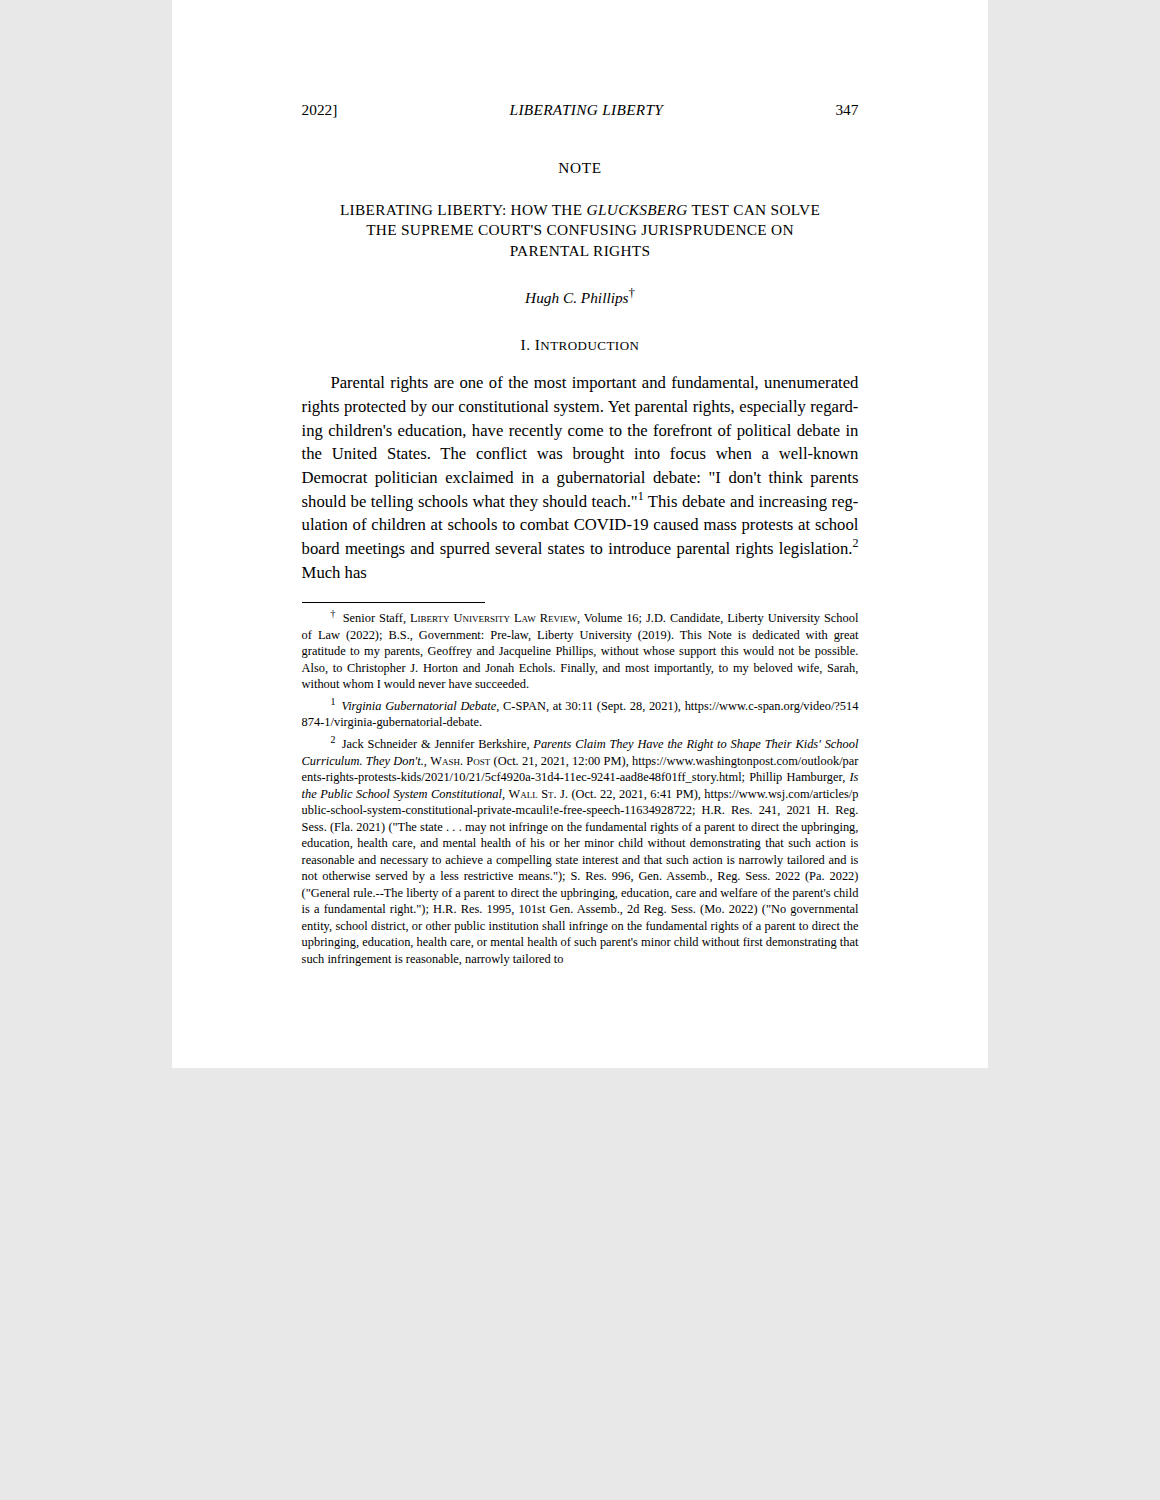2022] LIBERATING LIBERTY 347
NOTE
LIBERATING LIBERTY: HOW THE GLUCKSBERG TEST CAN SOLVE
THE SUPREME COURT'S CONFUSING JURISPRUDENCE ON
PARENTAL RIGHTS
Hugh C. Phillips†
I. INTRODUCTION
Parental rights are one of the most important and fundamental, unenumerated rights protected by our constitutional system. Yet parental rights, especially regarding children's education, have recently come to the forefront of political debate in the United States. The conflict was brought into focus when a well-known Democrat politician exclaimed in a gubernatorial debate: "I don't think parents should be telling schools what they should teach."1 This debate and increasing regulation of children at schools to combat COVID-19 caused mass protests at school board meetings and spurred several states to introduce parental rights legislation.2 Much has
† Senior Staff, Liberty University Law Review, Volume 16; J.D. Candidate, Liberty University School of Law (2022); B.S., Government: Pre-law, Liberty University (2019). This Note is dedicated with great gratitude to my parents, Geoffrey and Jacqueline Phillips, without whose support this would not be possible. Also, to Christopher J. Horton and Jonah Echols. Finally, and most importantly, to my beloved wife, Sarah, without whom I would never have succeeded.
1 Virginia Gubernatorial Debate, C-SPAN, at 30:11 (Sept. 28, 2021), https://www.c-span.org/video/?514874-1/virginia-gubernatorial-debate.
2 Jack Schneider & Jennifer Berkshire, Parents Claim They Have the Right to Shape Their Kids' School Curriculum. They Don't., Wash. Post (Oct. 21, 2021, 12:00 PM), https://www.washingtonpost.com/outlook/parents-rights-protests-kids/2021/10/21/5cf4920a-31d4-11ec-9241-aad8e48f01ff_story.html; Phillip Hamburger, Is the Public School System Constitutional, Wall St. J. (Oct. 22, 2021, 6:41 PM), https://www.wsj.com/articles/public-school-system-constitutional-private-mcauli!e-free-speech-11634928722; H.R. Res. 241, 2021 H. Reg. Sess. (Fla. 2021) ("The state . . . may not infringe on the fundamental rights of a parent to direct the upbringing, education, health care, and mental health of his or her minor child without demonstrating that such action is reasonable and necessary to achieve a compelling state interest and that such action is narrowly tailored and is not otherwise served by a less restrictive means."); S. Res. 996, Gen. Assemb., Reg. Sess. 2022 (Pa. 2022) ("General rule.--The liberty of a parent to direct the upbringing, education, care and welfare of the parent's child is a fundamental right."); H.R. Res. 1995, 101st Gen. Assemb., 2d Reg. Sess. (Mo. 2022) ("No governmental entity, school district, or other public institution shall infringe on the fundamental rights of a parent to direct the upbringing, education, health care, or mental health of such parent's minor child without first demonstrating that such infringement is reasonable, narrowly tailored to